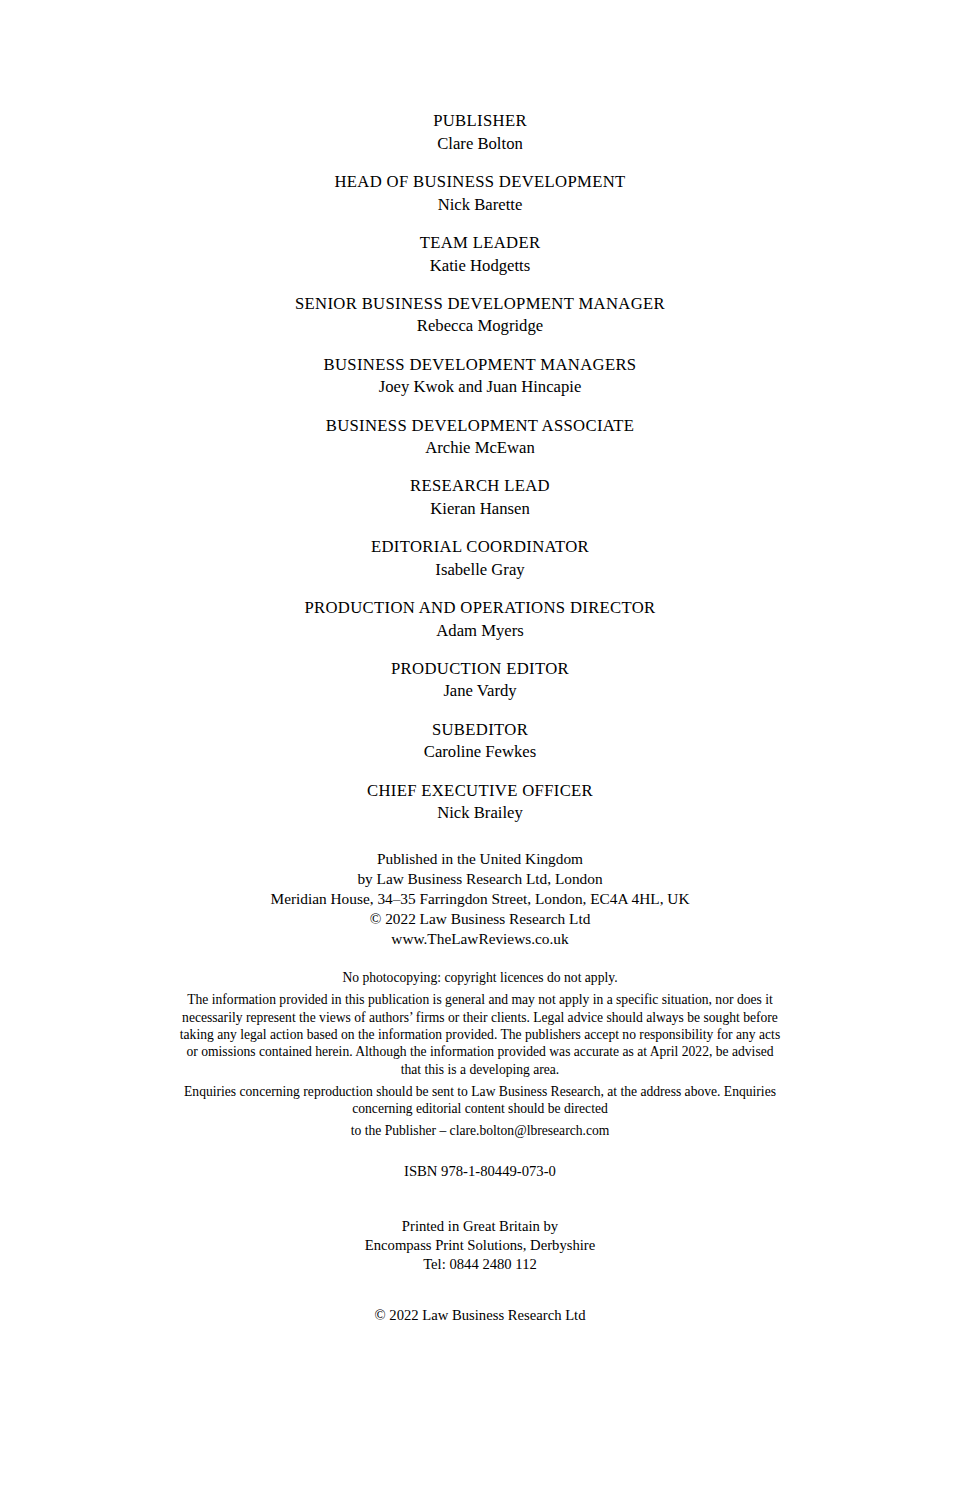Publisher
Clare Bolton
Head of Business Development
Nick Barette
Team Leader
Katie Hodgetts
Senior Business Development Manager
Rebecca Mogridge
Business Development Managers
Joey Kwok and Juan Hincapie
Business Development Associate
Archie McEwan
Research Lead
Kieran Hansen
Editorial Coordinator
Isabelle Gray
Production and Operations Director
Adam Myers
Production Editor
Jane Vardy
Subeditor
Caroline Fewkes
Chief Executive Officer
Nick Brailey
Published in the United Kingdom
by Law Business Research Ltd, London
Meridian House, 34–35 Farringdon Street, London, EC4A 4HL, UK
© 2022 Law Business Research Ltd
www.TheLawReviews.co.uk
No photocopying: copyright licences do not apply.
The information provided in this publication is general and may not apply in a specific situation, nor does it necessarily represent the views of authors’ firms or their clients. Legal advice should always be sought before taking any legal action based on the information provided. The publishers accept no responsibility for any acts or omissions contained herein. Although the information provided was accurate as at April 2022, be advised that this is a developing area.
Enquiries concerning reproduction should be sent to Law Business Research, at the address above. Enquiries concerning editorial content should be directed
to the Publisher – clare.bolton@lbresearch.com
ISBN 978-1-80449-073-0
Printed in Great Britain by
Encompass Print Solutions, Derbyshire
Tel: 0844 2480 112
© 2022 Law Business Research Ltd